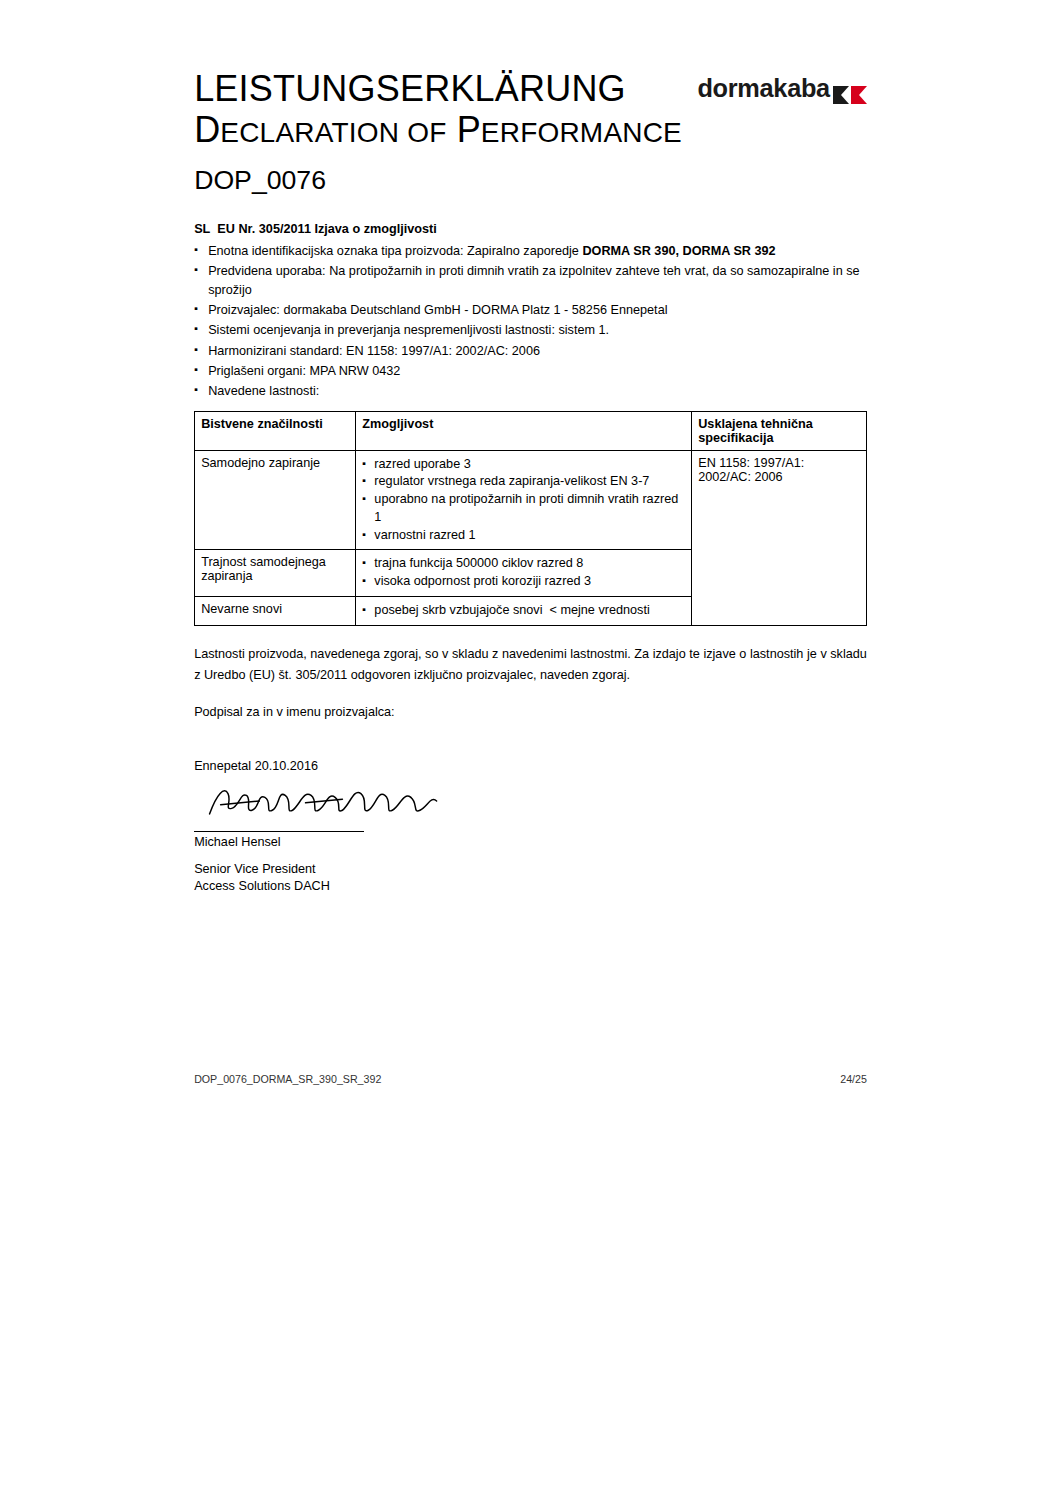LEISTUNGSERKLÄRUNG
DECLARATION OF PERFORMANCE
dormakaba
DOP_0076
SL EU Nr. 305/2011 Izjava o zmogljivosti
Enotna identifikacijska oznaka tipa proizvoda: Zapiralno zaporedje DORMA SR 390, DORMA SR 392
Predvidena uporaba: Na protipožarnih in proti dimnih vratih za izpolnitev zahteve teh vrat, da so samozapiralne in se sprožijo
Proizvajalec: dormakaba Deutschland GmbH - DORMA Platz 1 - 58256 Ennepetal
Sistemi ocenjevanja in preverjanja nespremenljivosti lastnosti: sistem 1.
Harmonizirani standard: EN 1158: 1997/A1: 2002/AC: 2006
Priglašeni organi: MPA NRW 0432
Navedene lastnosti:
| Bistvene značilnosti | Zmogljivost | Usklajena tehnična specifikacija |
| --- | --- | --- |
| Samodejno zapiranje | razred uporabe 3 regulator vrstnega reda zapiranja-velikost EN 3-7 uporabno na protipožarnih in proti dimnih vratih razred 1 varnostni razred 1 | EN 1158: 1997/A1: 2002/AC: 2006 |
| Trajnost samodejnega zapiranja | trajna funkcija 500000 ciklov razred 8 visoka odpornost proti koroziji razred 3 |
| Nevarne snovi | posebej skrb vzbujajoče snovi < mejne vrednosti |
Lastnosti proizvoda, navedenega zgoraj, so v skladu z navedenimi lastnostmi. Za izdajo te izjave o lastnostih je v skladu z Uredbo (EU) št. 305/2011 odgovoren izključno proizvajalec, naveden zgoraj.
Podpisal za in v imenu proizvajalca:
Ennepetal 20.10.2016
Michael Hensel
Senior Vice President
Access Solutions DACH
DOP_0076_DORMA_SR_390_SR_392
24/25